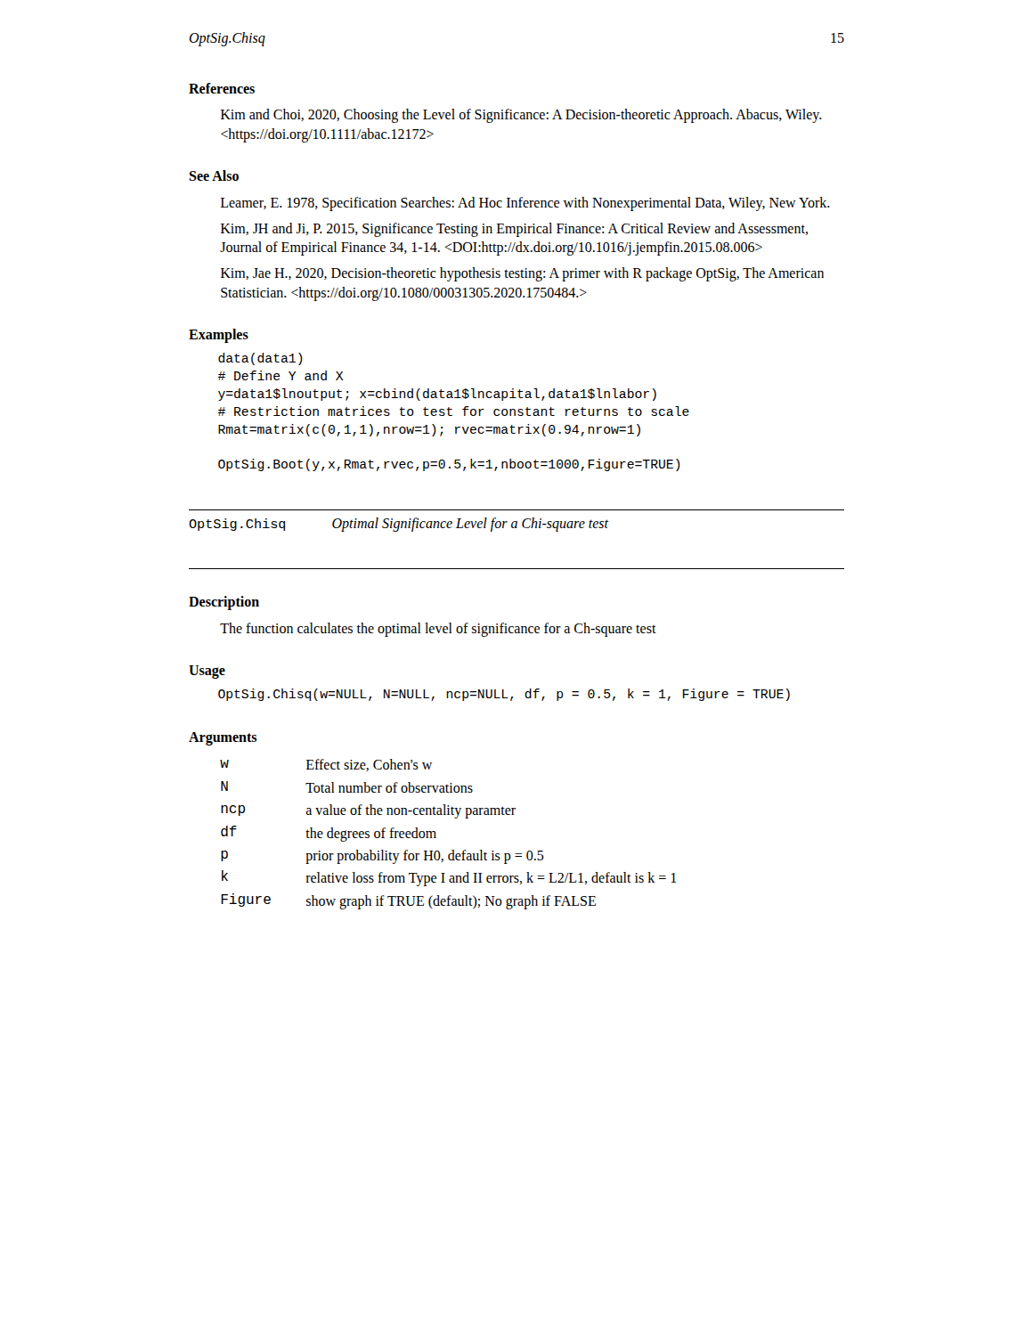OptSig.Chisq 15
References
Kim and Choi, 2020, Choosing the Level of Significance: A Decision-theoretic Approach. Abacus, Wiley. <https://doi.org/10.1111/abac.12172>
See Also
Leamer, E. 1978, Specification Searches: Ad Hoc Inference with Nonexperimental Data, Wiley, New York.
Kim, JH and Ji, P. 2015, Significance Testing in Empirical Finance: A Critical Review and Assessment, Journal of Empirical Finance 34, 1-14. <DOI:http://dx.doi.org/10.1016/j.jempfin.2015.08.006>
Kim, Jae H., 2020, Decision-theoretic hypothesis testing: A primer with R package OptSig, The American Statistician. <https://doi.org/10.1080/00031305.2020.1750484.>
Examples
data(data1)
# Define Y and X
y=data1$lnoutput; x=cbind(data1$lncapital,data1$lnlabor)
# Restriction matrices to test for constant returns to scale
Rmat=matrix(c(0,1,1),nrow=1); rvec=matrix(0.94,nrow=1)

OptSig.Boot(y,x,Rmat,rvec,p=0.5,k=1,nboot=1000,Figure=TRUE)
OptSig.Chisq Optimal Significance Level for a Chi-square test
Description
The function calculates the optimal level of significance for a Ch-square test
Usage
OptSig.Chisq(w=NULL, N=NULL, ncp=NULL, df, p = 0.5, k = 1, Figure = TRUE)
Arguments
| w | Effect size, Cohen's w |
| N | Total number of observations |
| ncp | a value of the non-centality paramter |
| df | the degrees of freedom |
| p | prior probability for H0, default is p = 0.5 |
| k | relative loss from Type I and II errors, k = L2/L1, default is k = 1 |
| Figure | show graph if TRUE (default); No graph if FALSE |